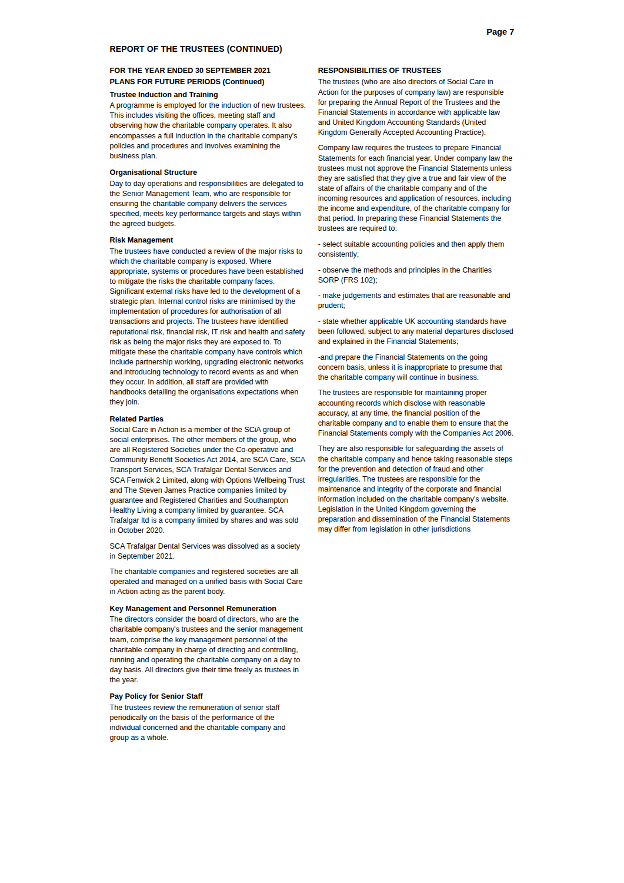Page 7
Report of the Trustees (Continued)
For the Year Ended 30 September 2021
PLANS FOR FUTURE PERIODS (Continued)
Trustee Induction and Training
A programme is employed for the induction of new trustees. This includes visiting the offices, meeting staff and observing how the charitable company operates. It also encompasses a full induction in the charitable company's policies and procedures and involves examining the business plan.
Organisational Structure
Day to day operations and responsibilities are delegated to the Senior Management Team, who are responsible for ensuring the charitable company delivers the services specified, meets key performance targets and stays within the agreed budgets.
Risk Management
The trustees have conducted a review of the major risks to which the charitable company is exposed. Where appropriate, systems or procedures have been established to mitigate the risks the charitable company faces. Significant external risks have led to the development of a strategic plan. Internal control risks are minimised by the implementation of procedures for authorisation of all transactions and projects. The trustees have identified reputational risk, financial risk, IT risk and health and safety risk as being the major risks they are exposed to. To mitigate these the charitable company have controls which include partnership working, upgrading electronic networks and introducing technology to record events as and when they occur. In addition, all staff are provided with handbooks detailing the organisations expectations when they join.
Related Parties
Social Care in Action is a member of the SCiA group of social enterprises. The other members of the group, who are all Registered Societies under the Co-operative and Community Benefit Societies Act 2014, are SCA Care, SCA Transport Services, SCA Trafalgar Dental Services and SCA Fenwick 2 Limited, along with Options Wellbeing Trust and The Steven James Practice companies limited by guarantee and Registered Charities and Southampton Healthy Living a company limited by guarantee. SCA Trafalgar ltd is a company limited by shares and was sold in October 2020.
SCA Trafalgar Dental Services was dissolved as a society in September 2021.
The charitable companies and registered societies are all operated and managed on a unified basis with Social Care in Action acting as the parent body.
Key Management and Personnel Remuneration
The directors consider the board of directors, who are the charitable company's trustees and the senior management team, comprise the key management personnel of the charitable company in charge of directing and controlling, running and operating the charitable company on a day to day basis. All directors give their time freely as trustees in the year.
Pay Policy for Senior Staff
The trustees review the remuneration of senior staff periodically on the basis of the performance of the individual concerned and the charitable company and group as a whole.
Responsibilities of Trustees
The trustees (who are also directors of Social Care in Action for the purposes of company law) are responsible for preparing the Annual Report of the Trustees and the Financial Statements in accordance with applicable law and United Kingdom Accounting Standards (United Kingdom Generally Accepted Accounting Practice).
Company law requires the trustees to prepare Financial Statements for each financial year. Under company law the trustees must not approve the Financial Statements unless they are satisfied that they give a true and fair view of the state of affairs of the charitable company and of the incoming resources and application of resources, including the income and expenditure, of the charitable company for that period. In preparing these Financial Statements the trustees are required to:
- select suitable accounting policies and then apply them consistently;
- observe the methods and principles in the Charities SORP (FRS 102);
- make judgements and estimates that are reasonable and prudent;
- state whether applicable UK accounting standards have been followed, subject to any material departures disclosed and explained in the Financial Statements;
-and prepare the Financial Statements on the going concern basis, unless it is inappropriate to presume that the charitable company will continue in business.
The trustees are responsible for maintaining proper accounting records which disclose with reasonable accuracy, at any time, the financial position of the charitable company and to enable them to ensure that the Financial Statements comply with the Companies Act 2006.
They are also responsible for safeguarding the assets of the charitable company and hence taking reasonable steps for the prevention and detection of fraud and other irregularities. The trustees are responsible for the maintenance and integrity of the corporate and financial information included on the charitable company's website. Legislation in the United Kingdom governing the preparation and dissemination of the Financial Statements may differ from legislation in other jurisdictions